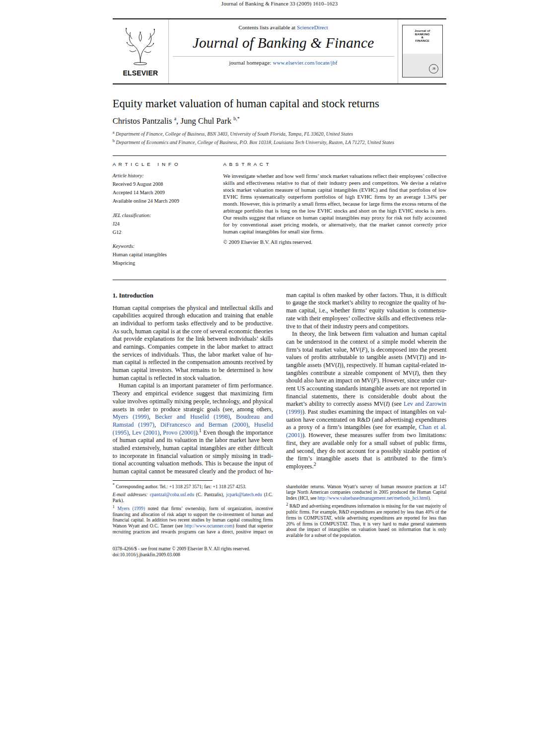Journal of Banking & Finance 33 (2009) 1610–1623
ELSEVIER
Contents lists available at ScienceDirect
Journal of Banking & Finance
journal homepage: www.elsevier.com/locate/jbf
Journal of
BANKING
&
FINANCE
JB
Equity market valuation of human capital and stock returns
Christos Pantzalis a, Jung Chul Park b,*
a Department of Finance, College of Business, BSN 3403, University of South Florida, Tampa, FL 33620, United States
b Department of Economics and Finance, College of Business, P.O. Box 10318, Louisiana Tech University, Ruston, LA 71272, United States
A R T I C L E I N F O
Article history:
Received 9 August 2008
Accepted 14 March 2009
Available online 24 March 2009
JEL classification:
J24
G12
Keywords:
Human capital intangibles
Mispricing
A B S T R A C T
We investigate whether and how well firms’ stock market valuations reflect their employees’ collective skills and effectiveness relative to that of their industry peers and competitors. We devise a relative stock market valuation measure of human capital intangibles (EVHC) and find that portfolios of low EVHC firms systematically outperform portfolios of high EVHC firms by an average 1.34% per month. However, this is primarily a small firms effect, because for large firms the excess returns of the arbitrage portfolio that is long on the low EVHC stocks and short on the high EVHC stocks is zero. Our results suggest that reliance on human capital intangibles may proxy for risk not fully accounted for by conventional asset pricing models, or alternatively, that the market cannot correctly price human capital intangibles for small size firms.
© 2009 Elsevier B.V. All rights reserved.
1. Introduction
Human capital comprises the physical and intellectual skills and capabilities acquired through education and training that enable an individual to perform tasks effectively and to be productive. As such, human capital is at the core of several economic theories that provide explanations for the link between individuals’ skills and earnings. Companies compete in the labor market to attract the services of individuals. Thus, the labor market value of human capital is reflected in the compensation amounts received by human capital investors. What remains to be determined is how human capital is reflected in stock valuation.
Human capital is an important parameter of firm performance. Theory and empirical evidence suggest that maximizing firm value involves optimally mixing people, technology, and physical assets in order to produce strategic goals (see, among others, Myers (1999), Becker and Huselid (1998), Boudreau and Ramstad (1997), DiFrancesco and Berman (2000), Huselid (1995), Lev (2001), Provo (2000)).1 Even though the importance of human capital and its valuation in the labor market have been studied extensively, human capital intangibles are either difficult to incorporate in financial valuation or simply missing in traditional accounting valuation methods. This is because the input of human capital cannot be measured clearly and the product of human capital is often masked by other factors. Thus, it is difficult to gauge the stock market’s ability to recognize the quality of human capital, i.e., whether firms’ equity valuation is commensurate with their employees’ collective skills and effectiveness relative to that of their industry peers and competitors.
In theory, the link between firm valuation and human capital can be understood in the context of a simple model wherein the firm’s total market value, MV(F), is decomposed into the present values of profits attributable to tangible assets (MV(T)) and intangible assets (MV(I)), respectively. If human capital-related intangibles contribute a sizeable component of MV(I), then they should also have an impact on MV(F). However, since under current US accounting standards intangible assets are not reported in financial statements, there is considerable doubt about the market’s ability to correctly assess MV(I) (see Lev and Zarowin (1999)). Past studies examining the impact of intangibles on valuation have concentrated on R&D (and advertising) expenditures as a proxy of a firm’s intangibles (see for example, Chan et al. (2001)). However, these measures suffer from two limitations: first, they are available only for a small subset of public firms, and second, they do not account for a possibly sizable portion of the firm’s intangible assets that is attributed to the firm’s employees.2
* Corresponding author. Tel.: +1 318 257 3571; fax: +1 318 257 4253.
E-mail addresses: cpantzal@coba.usf.edu (C. Pantzalis), jcpark@latech.edu (J.C. Park).
1 Myers (1999) noted that firms’ ownership, form of organization, incentive financing and allocation of risk adapt to support the co-investment of human and financial capital. In addition two recent studies by human capital consulting firms Watson Wyatt and O.C. Tanner (see http://www.octanner.com) found that superior recruiting practices and rewards programs can have a direct, positive impact on shareholder returns. Watson Wyatt’s survey of human resource practices at 147 large North American companies conducted in 2005 produced the Human Capital Index (HCI, see http://www.valuebasedmanagement.net/methods_hci.html).
2 R&D and advertising expenditures information is missing for the vast majority of public firms. For example, R&D expenditures are reported by less than 40% of the firms in COMPUSTAT, while advertising expenditures are reported for less than 20% of firms in COMPUSTAT. Thus, it is very hard to make general statements about the impact of intangibles on valuation based on information that is only available for a subset of the population.
0378-4266/$ - see front matter © 2009 Elsevier B.V. All rights reserved.
doi:10.1016/j.jbankfin.2009.03.008